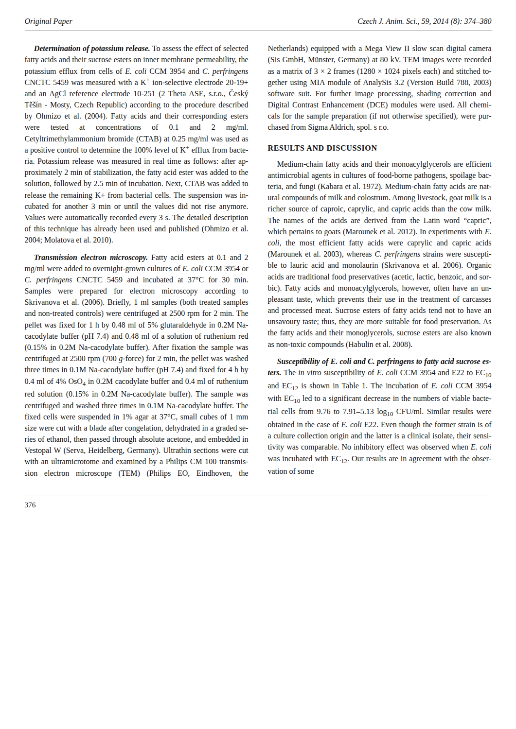Original Paper Czech J. Anim. Sci., 59, 2014 (8): 374–380
Determination of potassium release. To assess the effect of selected fatty acids and their sucrose esters on inner membrane permeability, the potassium efflux from cells of E. coli CCM 3954 and C. perfringens CNCTC 5459 was measured with a K+ ion-selective electrode 20-19+ and an AgCl reference electrode 10-251 (2 Theta ASE, s.r.o., Český Těšín - Mosty, Czech Republic) according to the procedure described by Ohmizo et al. (2004). Fatty acids and their corresponding esters were tested at concentrations of 0.1 and 2 mg/ml. Cetyltrimethylammonium bromide (CTAB) at 0.25 mg/ml was used as a positive control to determine the 100% level of K+ efflux from bacteria. Potassium release was measured in real time as follows: after approximately 2 min of stabilization, the fatty acid ester was added to the solution, followed by 2.5 min of incubation. Next, CTAB was added to release the remaining K+ from bacterial cells. The suspension was incubated for another 3 min or until the values did not rise anymore. Values were automatically recorded every 3 s. The detailed description of this technique has already been used and published (Ohmizo et al. 2004; Molatova et al. 2010).
Transmission electron microscopy. Fatty acid esters at 0.1 and 2 mg/ml were added to overnight-grown cultures of E. coli CCM 3954 or C. perfringens CNCTC 5459 and incubated at 37°C for 30 min. Samples were prepared for electron microscopy according to Skrivanova et al. (2006). Briefly, 1 ml samples (both treated samples and non-treated controls) were centrifuged at 2500 rpm for 2 min. The pellet was fixed for 1 h by 0.48 ml of 5% glutaraldehyde in 0.2M Na-cacodylate buffer (pH 7.4) and 0.48 ml of a solution of ruthenium red (0.15% in 0.2M Na-cacodylate buffer). After fixation the sample was centrifuged at 2500 rpm (700 g-force) for 2 min, the pellet was washed three times in 0.1M Na-cacodylate buffer (pH 7.4) and fixed for 4 h by 0.4 ml of 4% OsO4 in 0.2M cacodylate buffer and 0.4 ml of ruthenium red solution (0.15% in 0.2M Na-cacodylate buffer). The sample was centrifuged and washed three times in 0.1M Na-cacodylate buffer. The fixed cells were suspended in 1% agar at 37°C, small cubes of 1 mm size were cut with a blade after congelation, dehydrated in a graded series of ethanol, then passed through absolute acetone, and embedded in Vestopal W (Serva, Heidelberg, Germany). Ultrathin sections were cut with an ultramicrotome and examined by a Philips CM 100 transmission electron microscope (TEM) (Philips EO, Eindhoven, the Netherlands) equipped with a Mega View II slow scan digital camera (Sis GmbH, Münster, Germany) at 80 kV. TEM images were recorded as a matrix of 3 × 2 frames (1280 × 1024 pixels each) and stitched together using MIA module of AnalySis 3.2 (Version Build 788, 2003) software suit. For further image processing, shading correction and Digital Contrast Enhancement (DCE) modules were used. All chemicals for the sample preparation (if not otherwise specified), were purchased from Sigma Aldrich, spol. s r.o.
RESULTS AND DISCUSSION
Medium-chain fatty acids and their monoacylglycerols are efficient antimicrobial agents in cultures of food-borne pathogens, spoilage bacteria, and fungi (Kabara et al. 1972). Medium-chain fatty acids are natural compounds of milk and colostrum. Among livestock, goat milk is a richer source of caproic, caprylic, and capric acids than the cow milk. The names of the acids are derived from the Latin word “capric”, which pertains to goats (Marounek et al. 2012). In experiments with E. coli, the most efficient fatty acids were caprylic and capric acids (Marounek et al. 2003), whereas C. perfringens strains were susceptible to lauric acid and monolaurin (Skrivanova et al. 2006). Organic acids are traditional food preservatives (acetic, lactic, benzoic, and sorbic). Fatty acids and monoacylglycerols, however, often have an unpleasant taste, which prevents their use in the treatment of carcasses and processed meat. Sucrose esters of fatty acids tend not to have an unsavoury taste; thus, they are more suitable for food preservation. As the fatty acids and their monoglycerols, sucrose esters are also known as non-toxic compounds (Habulin et al. 2008).
Susceptibility of E. coli and C. perfringens to fatty acid sucrose esters. The in vitro susceptibility of E. coli CCM 3954 and E22 to EC10 and EC12 is shown in Table 1. The incubation of E. coli CCM 3954 with EC10 led to a significant decrease in the numbers of viable bacterial cells from 9.76 to 7.91–5.13 log10 CFU/ml. Similar results were obtained in the case of E. coli E22. Even though the former strain is of a culture collection origin and the latter is a clinical isolate, their sensitivity was comparable. No inhibitory effect was observed when E. coli was incubated with EC12. Our results are in agreement with the observation of some
376